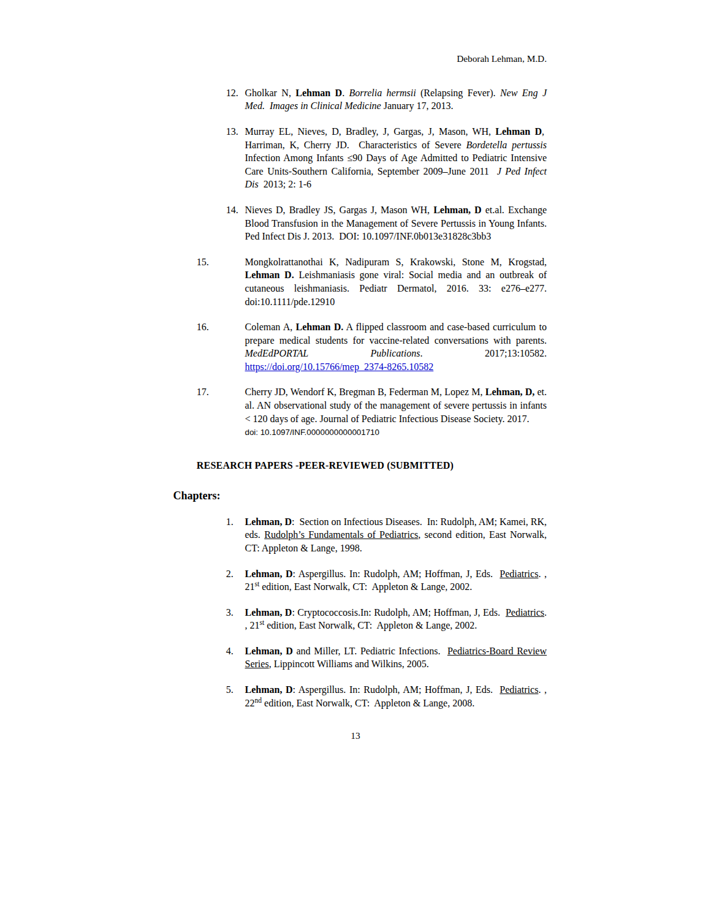Deborah Lehman, M.D.
12. Gholkar N, Lehman D. Borrelia hermsii (Relapsing Fever). New Eng J Med. Images in Clinical Medicine January 17, 2013.
13. Murray EL, Nieves, D, Bradley, J, Gargas, J, Mason, WH, Lehman D, Harriman, K, Cherry JD. Characteristics of Severe Bordetella pertussis Infection Among Infants ≤90 Days of Age Admitted to Pediatric Intensive Care Units-Southern California, September 2009–June 2011 J Ped Infect Dis 2013; 2: 1-6
14. Nieves D, Bradley JS, Gargas J, Mason WH, Lehman, D et.al. Exchange Blood Transfusion in the Management of Severe Pertussis in Young Infants. Ped Infect Dis J. 2013. DOI: 10.1097/INF.0b013e31828c3bb3
15. Mongkolrattanothai K, Nadipuram S, Krakowski, Stone M, Krogstad, Lehman D. Leishmaniasis gone viral: Social media and an outbreak of cutaneous leishmaniasis. Pediatr Dermatol, 2016. 33: e276–e277. doi:10.1111/pde.12910
16. Coleman A, Lehman D. A flipped classroom and case-based curriculum to prepare medical students for vaccine-related conversations with parents. MedEdPORTAL Publications. 2017;13:10582. https://doi.org/10.15766/mep_2374-8265.10582
17. Cherry JD, Wendorf K, Bregman B, Federman M, Lopez M, Lehman, D, et. al. AN observational study of the management of severe pertussis in infants < 120 days of age. Journal of Pediatric Infectious Disease Society. 2017.
doi: 10.1097/INF.0000000000001710
RESEARCH PAPERS -PEER-REVIEWED (SUBMITTED)
Chapters:
1. Lehman, D: Section on Infectious Diseases. In: Rudolph, AM; Kamei, RK, eds. Rudolph’s Fundamentals of Pediatrics, second edition, East Norwalk, CT: Appleton & Lange, 1998.
2. Lehman, D: Aspergillus. In: Rudolph, AM; Hoffman, J, Eds. Pediatrics. , 21st edition, East Norwalk, CT: Appleton & Lange, 2002.
3. Lehman, D: Cryptococcosis.In: Rudolph, AM; Hoffman, J, Eds. Pediatrics. , 21st edition, East Norwalk, CT: Appleton & Lange, 2002.
4. Lehman, D and Miller, LT. Pediatric Infections. Pediatrics-Board Review Series, Lippincott Williams and Wilkins, 2005.
5. Lehman, D: Aspergillus. In: Rudolph, AM; Hoffman, J, Eds. Pediatrics. , 22nd edition, East Norwalk, CT: Appleton & Lange, 2008.
13